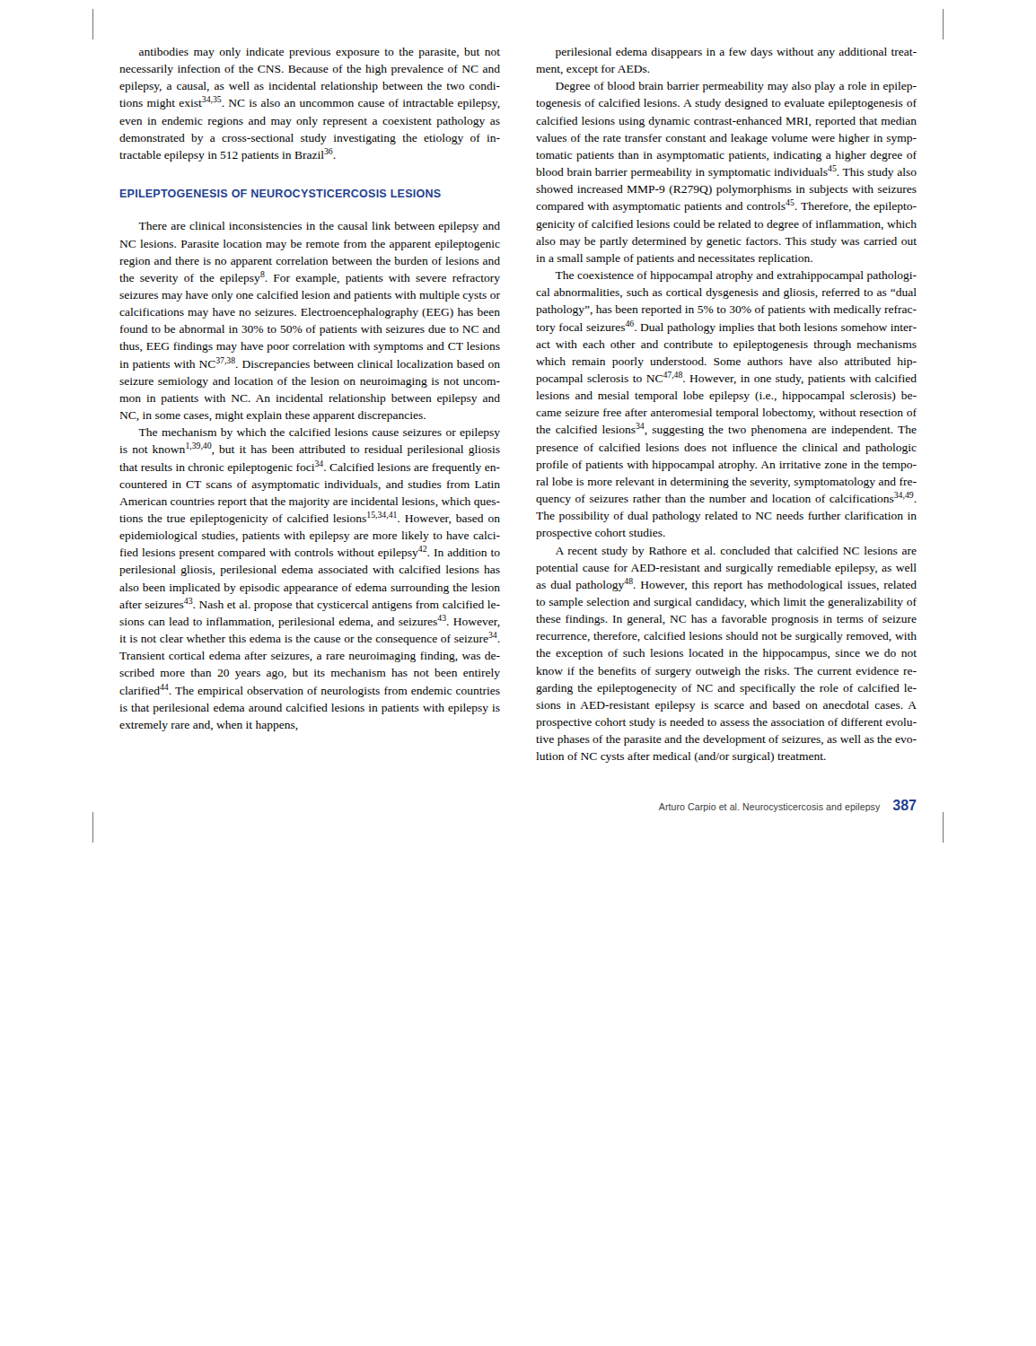antibodies may only indicate previous exposure to the parasite, but not necessarily infection of the CNS. Because of the high prevalence of NC and epilepsy, a causal, as well as incidental relationship between the two conditions might exist34,35. NC is also an uncommon cause of intractable epilepsy, even in endemic regions and may only represent a coexistent pathology as demonstrated by a cross-sectional study investigating the etiology of intractable epilepsy in 512 patients in Brazil36.
Epileptogenesis of neurocysticercosis lesions
There are clinical inconsistencies in the causal link between epilepsy and NC lesions. Parasite location may be remote from the apparent epileptogenic region and there is no apparent correlation between the burden of lesions and the severity of the epilepsy8. For example, patients with severe refractory seizures may have only one calcified lesion and patients with multiple cysts or calcifications may have no seizures. Electroencephalography (EEG) has been found to be abnormal in 30% to 50% of patients with seizures due to NC and thus, EEG findings may have poor correlation with symptoms and CT lesions in patients with NC37,38. Discrepancies between clinical localization based on seizure semiology and location of the lesion on neuroimaging is not uncommon in patients with NC. An incidental relationship between epilepsy and NC, in some cases, might explain these apparent discrepancies.
The mechanism by which the calcified lesions cause seizures or epilepsy is not known1,39,40, but it has been attributed to residual perilesional gliosis that results in chronic epileptogenic foci34. Calcified lesions are frequently encountered in CT scans of asymptomatic individuals, and studies from Latin American countries report that the majority are incidental lesions, which questions the true epileptogenicity of calcified lesions15,34,41. However, based on epidemiological studies, patients with epilepsy are more likely to have calcified lesions present compared with controls without epilepsy42. In addition to perilesional gliosis, perilesional edema associated with calcified lesions has also been implicated by episodic appearance of edema surrounding the lesion after seizures43. Nash et al. propose that cysticercal antigens from calcified lesions can lead to inflammation, perilesional edema, and seizures43. However, it is not clear whether this edema is the cause or the consequence of seizure34. Transient cortical edema after seizures, a rare neuroimaging finding, was described more than 20 years ago, but its mechanism has not been entirely clarified44. The empirical observation of neurologists from endemic countries is that perilesional edema around calcified lesions in patients with epilepsy is extremely rare and, when it happens,
perilesional edema disappears in a few days without any additional treatment, except for AEDs.
Degree of blood brain barrier permeability may also play a role in epileptogenesis of calcified lesions. A study designed to evaluate epileptogenesis of calcified lesions using dynamic contrast-enhanced MRI, reported that median values of the rate transfer constant and leakage volume were higher in symptomatic patients than in asymptomatic patients, indicating a higher degree of blood brain barrier permeability in symptomatic individuals45. This study also showed increased MMP-9 (R279Q) polymorphisms in subjects with seizures compared with asymptomatic patients and controls45. Therefore, the epileptogenicity of calcified lesions could be related to degree of inflammation, which also may be partly determined by genetic factors. This study was carried out in a small sample of patients and necessitates replication.
The coexistence of hippocampal atrophy and extrahippocampal pathological abnormalities, such as cortical dysgenesis and gliosis, referred to as “dual pathology”, has been reported in 5% to 30% of patients with medically refractory focal seizures46. Dual pathology implies that both lesions somehow interact with each other and contribute to epileptogenesis through mechanisms which remain poorly understood. Some authors have also attributed hippocampal sclerosis to NC47,48. However, in one study, patients with calcified lesions and mesial temporal lobe epilepsy (i.e., hippocampal sclerosis) became seizure free after anteromesial temporal lobectomy, without resection of the calcified lesions34, suggesting the two phenomena are independent. The presence of calcified lesions does not influence the clinical and pathologic profile of patients with hippocampal atrophy. An irritative zone in the temporal lobe is more relevant in determining the severity, symptomatology and frequency of seizures rather than the number and location of calcifications34,49. The possibility of dual pathology related to NC needs further clarification in prospective cohort studies.
A recent study by Rathore et al. concluded that calcified NC lesions are potential cause for AED-resistant and surgically remediable epilepsy, as well as dual pathology48. However, this report has methodological issues, related to sample selection and surgical candidacy, which limit the generalizability of these findings. In general, NC has a favorable prognosis in terms of seizure recurrence, therefore, calcified lesions should not be surgically removed, with the exception of such lesions located in the hippocampus, since we do not know if the benefits of surgery outweigh the risks. The current evidence regarding the epileptogenecity of NC and specifically the role of calcified lesions in AED-resistant epilepsy is scarce and based on anecdotal cases. A prospective cohort study is needed to assess the association of different evolutive phases of the parasite and the development of seizures, as well as the evolution of NC cysts after medical (and/or surgical) treatment.
Arturo Carpio et al. Neurocysticercosis and epilepsy 387